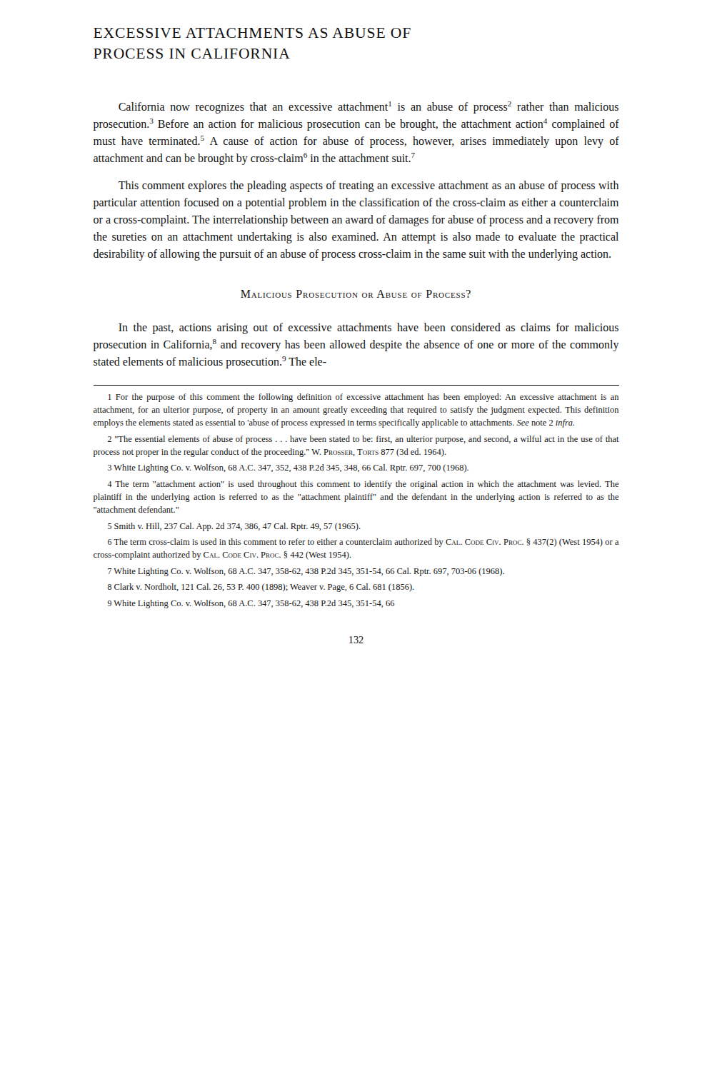Excessive Attachments as Abuse of
Process in California
California now recognizes that an excessive attachment1 is an abuse of process2 rather than malicious prosecution.3 Before an action for malicious prosecution can be brought, the attachment action4 complained of must have terminated.5 A cause of action for abuse of process, however, arises immediately upon levy of attachment and can be brought by cross-claim6 in the attachment suit.7
This comment explores the pleading aspects of treating an excessive attachment as an abuse of process with particular attention focused on a potential problem in the classification of the cross-claim as either a counterclaim or a cross-complaint. The interrelationship between an award of damages for abuse of process and a recovery from the sureties on an attachment undertaking is also examined. An attempt is also made to evaluate the practical desirability of allowing the pursuit of an abuse of process cross-claim in the same suit with the underlying action.
Malicious Prosecution or Abuse of Process?
In the past, actions arising out of excessive attachments have been considered as claims for malicious prosecution in California,8 and recovery has been allowed despite the absence of one or more of the commonly stated elements of malicious prosecution.9 The ele-
1 For the purpose of this comment the following definition of excessive attachment has been employed: An excessive attachment is an attachment, for an ulterior purpose, of property in an amount greatly exceeding that required to satisfy the judgment expected. This definition employs the elements stated as essential to 'abuse of process expressed in terms specifically applicable to attachments. See note 2 infra.
2 "The essential elements of abuse of process . . . have been stated to be: first, an ulterior purpose, and second, a wilful act in the use of that process not proper in the regular conduct of the proceeding." W. Prosser, Torts 877 (3d ed. 1964).
3 White Lighting Co. v. Wolfson, 68 A.C. 347, 352, 438 P.2d 345, 348, 66 Cal. Rptr. 697, 700 (1968).
4 The term "attachment action" is used throughout this comment to identify the original action in which the attachment was levied. The plaintiff in the underlying action is referred to as the "attachment plaintiff" and the defendant in the underlying action is referred to as the "attachment defendant."
5 Smith v. Hill, 237 Cal. App. 2d 374, 386, 47 Cal. Rptr. 49, 57 (1965).
6 The term cross-claim is used in this comment to refer to either a counterclaim authorized by Cal. Code Civ. Proc. § 437(2) (West 1954) or a cross-complaint authorized by Cal. Code Civ. Proc. § 442 (West 1954).
7 White Lighting Co. v. Wolfson, 68 A.C. 347, 358-62, 438 P.2d 345, 351-54, 66 Cal. Rptr. 697, 703-06 (1968).
8 Clark v. Nordholt, 121 Cal. 26, 53 P. 400 (1898); Weaver v. Page, 6 Cal. 681 (1856).
9 White Lighting Co. v. Wolfson, 68 A.C. 347, 358-62, 438 P.2d 345, 351-54, 66
132